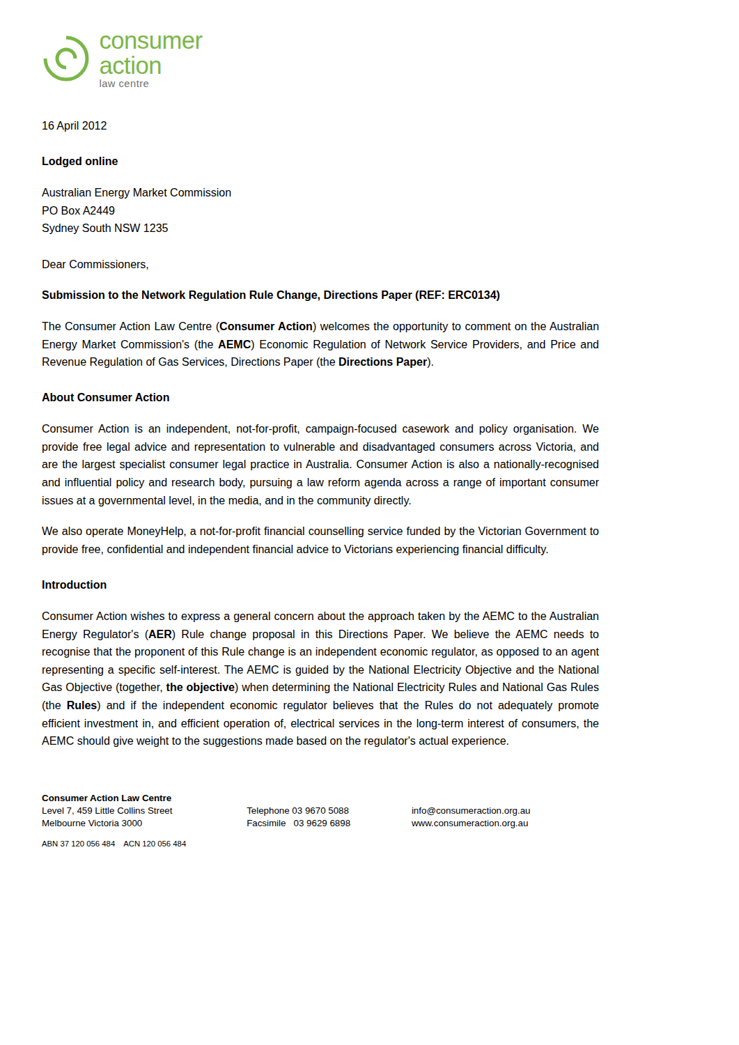consumer action law centre
16 April 2012
Lodged online
Australian Energy Market Commission
PO Box A2449
Sydney South NSW 1235
Dear Commissioners,
Submission to the Network Regulation Rule Change, Directions Paper (REF: ERC0134)
The Consumer Action Law Centre (Consumer Action) welcomes the opportunity to comment on the Australian Energy Market Commission's (the AEMC) Economic Regulation of Network Service Providers, and Price and Revenue Regulation of Gas Services, Directions Paper (the Directions Paper).
About Consumer Action
Consumer Action is an independent, not-for-profit, campaign-focused casework and policy organisation. We provide free legal advice and representation to vulnerable and disadvantaged consumers across Victoria, and are the largest specialist consumer legal practice in Australia. Consumer Action is also a nationally-recognised and influential policy and research body, pursuing a law reform agenda across a range of important consumer issues at a governmental level, in the media, and in the community directly.
We also operate MoneyHelp, a not-for-profit financial counselling service funded by the Victorian Government to provide free, confidential and independent financial advice to Victorians experiencing financial difficulty.
Introduction
Consumer Action wishes to express a general concern about the approach taken by the AEMC to the Australian Energy Regulator's (AER) Rule change proposal in this Directions Paper. We believe the AEMC needs to recognise that the proponent of this Rule change is an independent economic regulator, as opposed to an agent representing a specific self-interest. The AEMC is guided by the National Electricity Objective and the National Gas Objective (together, the objective) when determining the National Electricity Rules and National Gas Rules (the Rules) and if the independent economic regulator believes that the Rules do not adequately promote efficient investment in, and efficient operation of, electrical services in the long-term interest of consumers, the AEMC should give weight to the suggestions made based on the regulator's actual experience.
Consumer Action Law Centre
| Level 7, 459 Little Collins Street | Telephone 03 9670 5088 | info@consumeraction.org.au |
| Melbourne Victoria 3000 | Facsimile 03 9629 6898 | www.consumeraction.org.au |
ABN 37 120 056 484 ACN 120 056 484